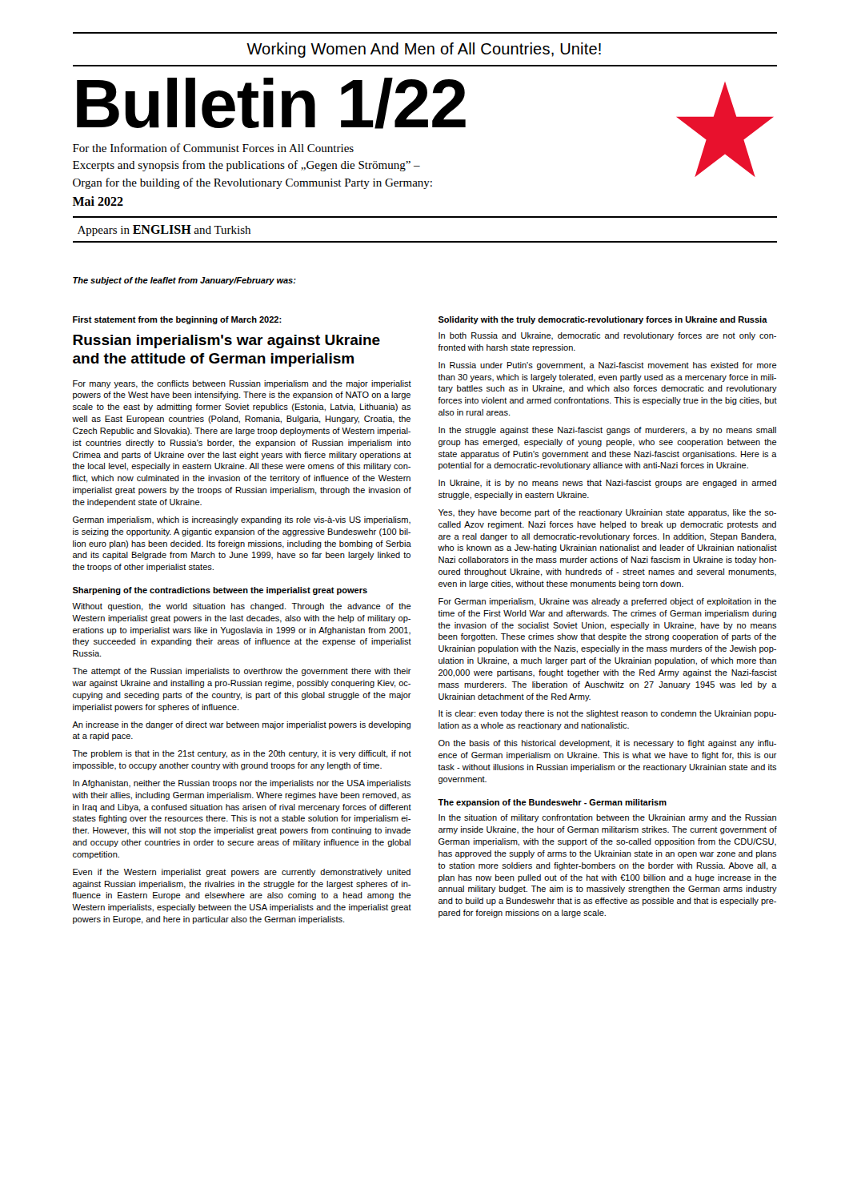Working Women And Men of All Countries, Unite!
Bulletin 1/22
For the Information of Communist Forces in All Countries
Excerpts and synopsis from the publications of „Gegen die Strömung” –
Organ for the building of the Revolutionary Communist Party in Germany:
Mai 2022
Appears in ENGLISH and Turkish
The subject of the leaflet from January/February was:
First statement from the beginning of March 2022:
Russian imperialism's war against Ukraine and the attitude of German imperialism
For many years, the conflicts between Russian imperialism and the major imperialist powers of the West have been intensifying. There is the expansion of NATO on a large scale to the east by admitting former Soviet republics (Estonia, Latvia, Lithuania) as well as East European countries (Poland, Romania, Bulgaria, Hungary, Croatia, the Czech Republic and Slovakia). There are large troop deployments of Western imperialist countries directly to Russia's border, the expansion of Russian imperialism into Crimea and parts of Ukraine over the last eight years with fierce military operations at the local level, especially in eastern Ukraine. All these were omens of this military conflict, which now culminated in the invasion of the territory of influence of the Western imperialist great powers by the troops of Russian imperialism, through the invasion of the independent state of Ukraine.
German imperialism, which is increasingly expanding its role vis-à-vis US imperialism, is seizing the opportunity. A gigantic expansion of the aggressive Bundeswehr (100 billion euro plan) has been decided. Its foreign missions, including the bombing of Serbia and its capital Belgrade from March to June 1999, have so far been largely linked to the troops of other imperialist states.
Sharpening of the contradictions between the imperialist great powers
Without question, the world situation has changed. Through the advance of the Western imperialist great powers in the last decades, also with the help of military operations up to imperialist wars like in Yugoslavia in 1999 or in Afghanistan from 2001, they succeeded in expanding their areas of influence at the expense of imperialist Russia.
The attempt of the Russian imperialists to overthrow the government there with their war against Ukraine and installing a pro-Russian regime, possibly conquering Kiev, occupying and seceding parts of the country, is part of this global struggle of the major imperialist powers for spheres of influence.
An increase in the danger of direct war between major imperialist powers is developing at a rapid pace.
The problem is that in the 21st century, as in the 20th century, it is very difficult, if not impossible, to occupy another country with ground troops for any length of time.
In Afghanistan, neither the Russian troops nor the imperialists nor the USA imperialists with their allies, including German imperialism. Where regimes have been removed, as in Iraq and Libya, a confused situation has arisen of rival mercenary forces of different states fighting over the resources there. This is not a stable solution for imperialism either. However, this will not stop the imperialist great powers from continuing to invade and occupy other countries in order to secure areas of military influence in the global competition.
Even if the Western imperialist great powers are currently demonstratively united against Russian imperialism, the rivalries in the struggle for the largest spheres of influence in Eastern Europe and elsewhere are also coming to a head among the Western imperialists, especially between the USA imperialists and the imperialist great powers in Europe, and here in particular also the German imperialists.
Solidarity with the truly democratic-revolutionary forces in Ukraine and Russia
In both Russia and Ukraine, democratic and revolutionary forces are not only confronted with harsh state repression.
In Russia under Putin's government, a Nazi-fascist movement has existed for more than 30 years, which is largely tolerated, even partly used as a mercenary force in military battles such as in Ukraine, and which also forces democratic and revolutionary forces into violent and armed confrontations. This is especially true in the big cities, but also in rural areas.
In the struggle against these Nazi-fascist gangs of murderers, a by no means small group has emerged, especially of young people, who see cooperation between the state apparatus of Putin's government and these Nazi-fascist organisations. Here is a potential for a democratic-revolutionary alliance with anti-Nazi forces in Ukraine.
In Ukraine, it is by no means news that Nazi-fascist groups are engaged in armed struggle, especially in eastern Ukraine.
Yes, they have become part of the reactionary Ukrainian state apparatus, like the so-called Azov regiment. Nazi forces have helped to break up democratic protests and are a real danger to all democratic-revolutionary forces. In addition, Stepan Bandera, who is known as a Jew-hating Ukrainian nationalist and leader of Ukrainian nationalist Nazi collaborators in the mass murder actions of Nazi fascism in Ukraine is today honoured throughout Ukraine, with hundreds of - street names and several monuments, even in large cities, without these monuments being torn down.
For German imperialism, Ukraine was already a preferred object of exploitation in the time of the First World War and afterwards. The crimes of German imperialism during the invasion of the socialist Soviet Union, especially in Ukraine, have by no means been forgotten. These crimes show that despite the strong cooperation of parts of the Ukrainian population with the Nazis, especially in the mass murders of the Jewish population in Ukraine, a much larger part of the Ukrainian population, of which more than 200,000 were partisans, fought together with the Red Army against the Nazi-fascist mass murderers. The liberation of Auschwitz on 27 January 1945 was led by a Ukrainian detachment of the Red Army.
It is clear: even today there is not the slightest reason to condemn the Ukrainian population as a whole as reactionary and nationalistic.
On the basis of this historical development, it is necessary to fight against any influence of German imperialism on Ukraine. This is what we have to fight for, this is our task - without illusions in Russian imperialism or the reactionary Ukrainian state and its government.
The expansion of the Bundeswehr - German militarism
In the situation of military confrontation between the Ukrainian army and the Russian army inside Ukraine, the hour of German militarism strikes. The current government of German imperialism, with the support of the so-called opposition from the CDU/CSU, has approved the supply of arms to the Ukrainian state in an open war zone and plans to station more soldiers and fighter-bombers on the border with Russia. Above all, a plan has now been pulled out of the hat with €100 billion and a huge increase in the annual military budget. The aim is to massively strengthen the German arms industry and to build up a Bundeswehr that is as effective as possible and that is especially prepared for foreign missions on a large scale.